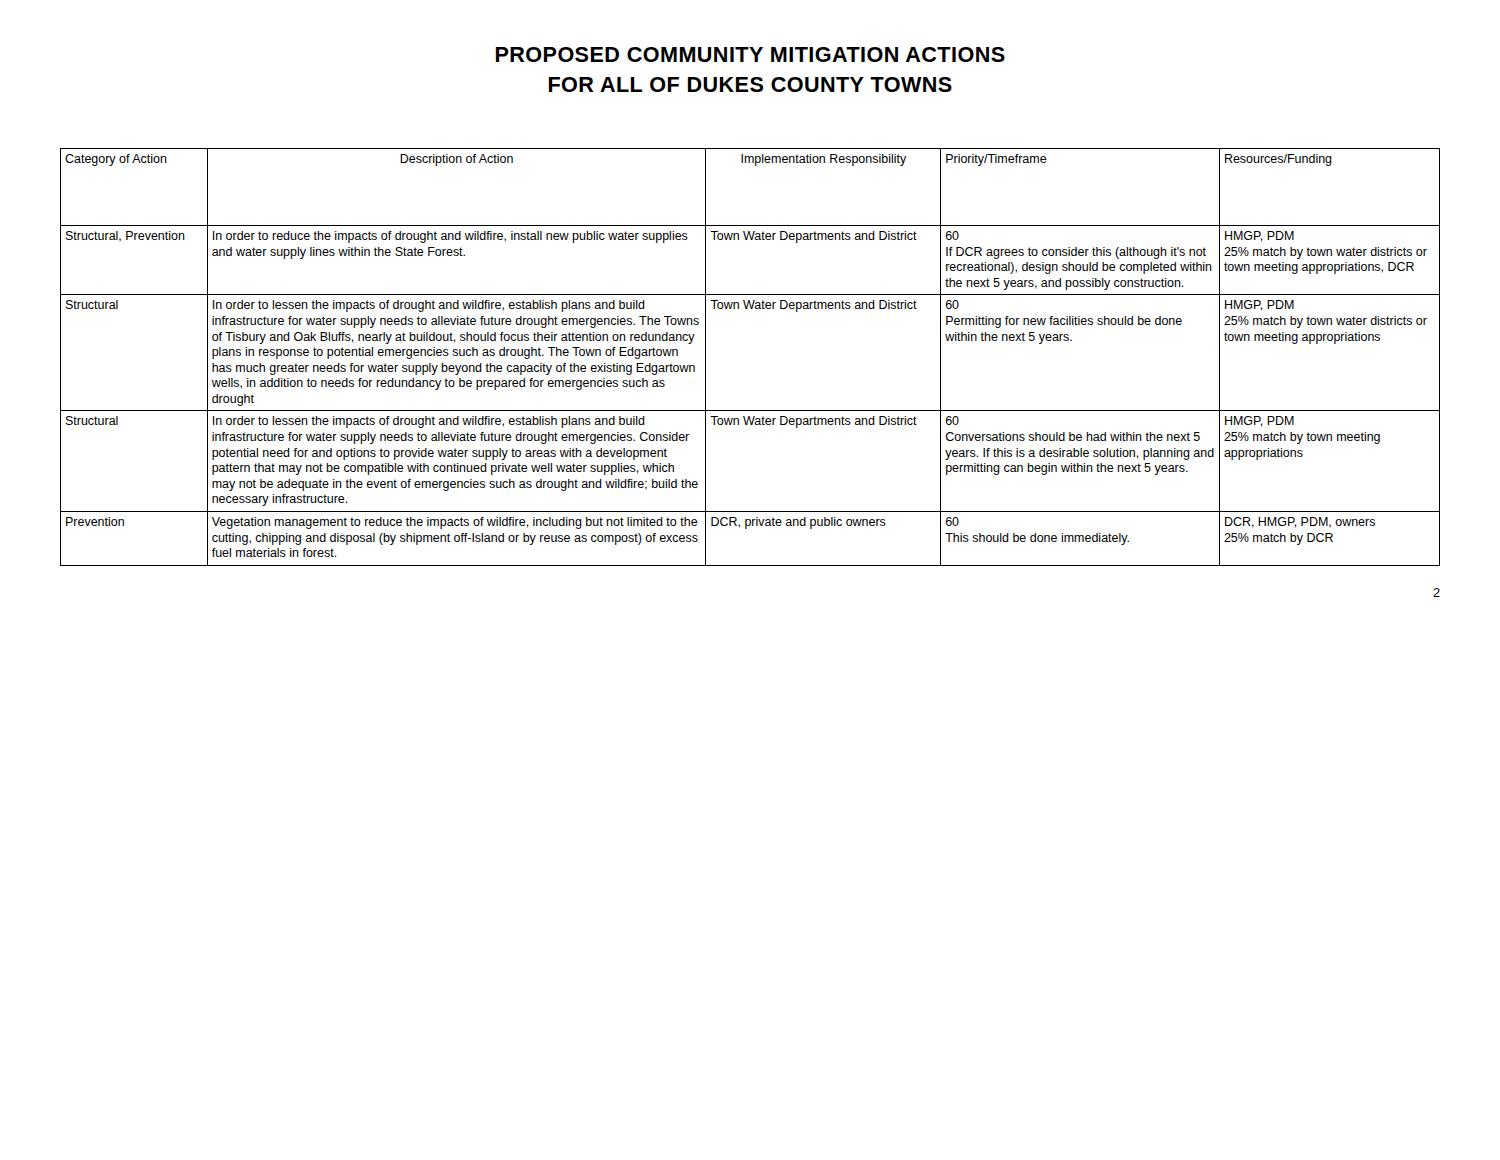PROPOSED COMMUNITY MITIGATION ACTIONS
FOR ALL OF DUKES COUNTY TOWNS
| Category of Action | Description of Action | Implementation Responsibility | Priority/Timeframe | Resources/Funding |
| --- | --- | --- | --- | --- |
| Structural, Prevention | In order to reduce the impacts of drought and wildfire, install new public water supplies and water supply lines within the State Forest. | Town Water Departments and District | 60 If DCR agrees to consider this (although it's not recreational), design should be completed within the next 5 years, and possibly construction. | HMGP, PDM 25% match by town water districts or town meeting appropriations, DCR |
| Structural | In order to lessen the impacts of drought and wildfire, establish plans and build infrastructure for water supply needs to alleviate future drought emergencies. The Towns of Tisbury and Oak Bluffs, nearly at buildout, should focus their attention on redundancy plans in response to potential emergencies such as drought. The Town of Edgartown has much greater needs for water supply beyond the capacity of the existing Edgartown wells, in addition to needs for redundancy to be prepared for emergencies such as drought | Town Water Departments and District | 60 Permitting for new facilities should be done within the next 5 years. | HMGP, PDM 25% match by town water districts or town meeting appropriations |
| Structural | In order to lessen the impacts of drought and wildfire, establish plans and build infrastructure for water supply needs to alleviate future drought emergencies. Consider potential need for and options to provide water supply to areas with a development pattern that may not be compatible with continued private well water supplies, which may not be adequate in the event of emergencies such as drought and wildfire; build the necessary infrastructure. | Town Water Departments and District | 60 Conversations should be had within the next 5 years. If this is a desirable solution, planning and permitting can begin within the next 5 years. | HMGP, PDM 25% match by town meeting appropriations |
| Prevention | Vegetation management to reduce the impacts of wildfire, including but not limited to the cutting, chipping and disposal (by shipment off-Island or by reuse as compost) of excess fuel materials in forest. | DCR, private and public owners | 60 This should be done immediately. | DCR, HMGP, PDM, owners 25% match by DCR |
2